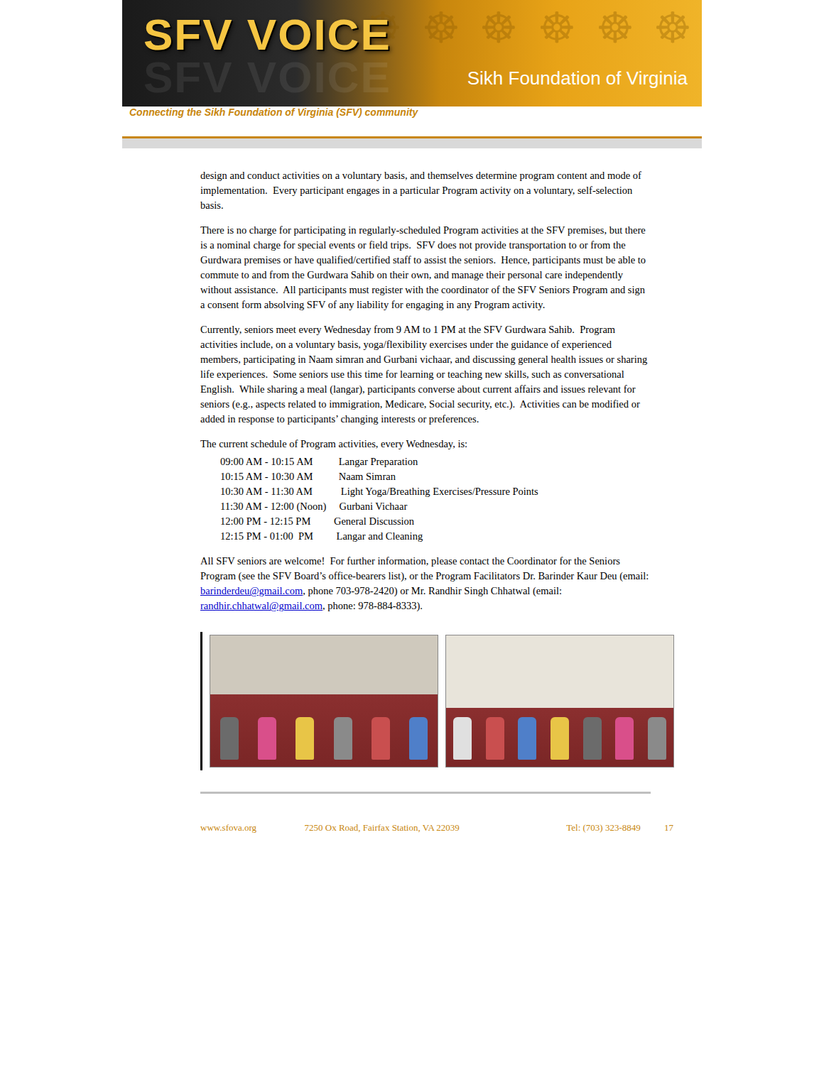☸☸☸☸☸☸
SFV VOICE
SFV VOICE
Sikh Foundation of Virginia
Connecting the Sikh Foundation of Virginia (SFV) community
design and conduct activities on a voluntary basis, and themselves determine program content and mode of implementation. Every participant engages in a particular Program activity on a voluntary, self-selection basis.
There is no charge for participating in regularly-scheduled Program activities at the SFV premises, but there is a nominal charge for special events or field trips. SFV does not provide transportation to or from the Gurdwara premises or have qualified/certified staff to assist the seniors. Hence, participants must be able to commute to and from the Gurdwara Sahib on their own, and manage their personal care independently without assistance. All participants must register with the coordinator of the SFV Seniors Program and sign a consent form absolving SFV of any liability for engaging in any Program activity.
Currently, seniors meet every Wednesday from 9 AM to 1 PM at the SFV Gurdwara Sahib. Program activities include, on a voluntary basis, yoga/flexibility exercises under the guidance of experienced members, participating in Naam simran and Gurbani vichaar, and discussing general health issues or sharing life experiences. Some seniors use this time for learning or teaching new skills, such as conversational English. While sharing a meal (langar), participants converse about current affairs and issues relevant for seniors (e.g., aspects related to immigration, Medicare, Social security, etc.). Activities can be modified or added in response to participants’ changing interests or preferences.
The current schedule of Program activities, every Wednesday, is:
09:00 AM - 10:15 AM Langar Preparation
10:15 AM - 10:30 AM Naam Simran
10:30 AM - 11:30 AM Light Yoga/Breathing Exercises/Pressure Points
11:30 AM - 12:00 (Noon) Gurbani Vichaar
12:00 PM - 12:15 PM General Discussion
12:15 PM - 01:00 PM Langar and Cleaning
All SFV seniors are welcome! For further information, please contact the Coordinator for the Seniors Program (see the SFV Board’s office-bearers list), or the Program Facilitators Dr. Barinder Kaur Deu (email: barinderdeu@gmail.com, phone 703-978-2420) or Mr. Randhir Singh Chhatwal (email: randhir.chhatwal@gmail.com, phone: 978-884-8333).
www.sfova.org
7250 Ox Road, Fairfax Station, VA 22039
Tel: (703) 323-8849 17